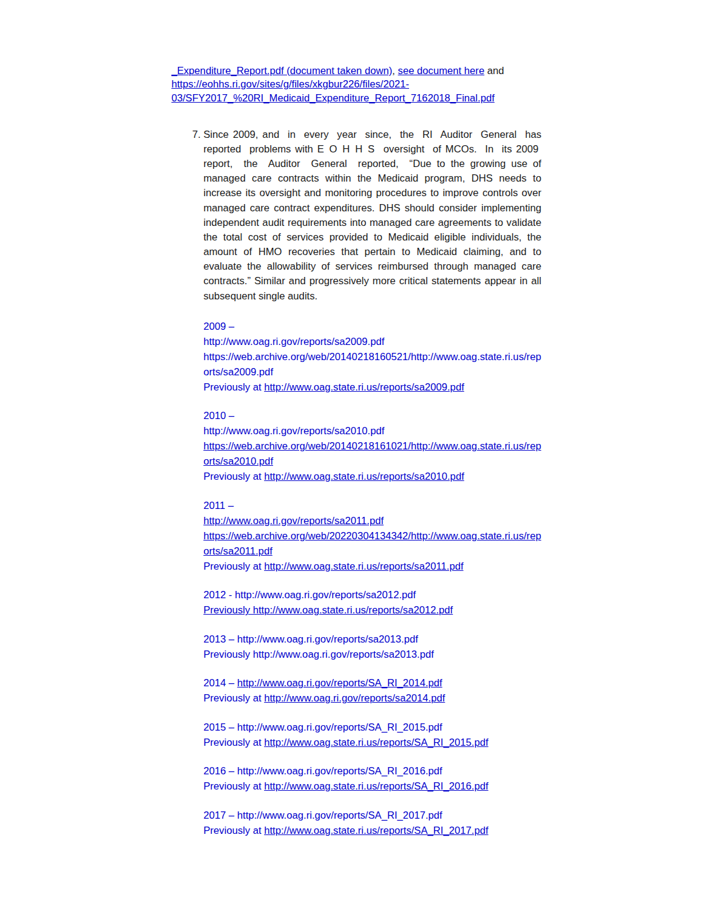_Expenditure_Report.pdf (document taken down), see document here and
https://eohhs.ri.gov/sites/g/files/xkgbur226/files/2021-03/SFY2017_%20RI_Medicaid_Expenditure_Report_7162018_Final.pdf
Since 2009, and in every year since, the RI Auditor General has reported problems with E O H H S oversight of MCOs. In its 2009 report, the Auditor General reported, “Due to the growing use of managed care contracts within the Medicaid program, DHS needs to increase its oversight and monitoring procedures to improve controls over managed care contract expenditures. DHS should consider implementing independent audit requirements into managed care agreements to validate the total cost of services provided to Medicaid eligible individuals, the amount of HMO recoveries that pertain to Medicaid claiming, and to evaluate the allowability of services reimbursed through managed care contracts.” Similar and progressively more critical statements appear in all subsequent single audits.
2009 –
http://www.oag.ri.gov/reports/sa2009.pdf
https://web.archive.org/web/20140218160521/http://www.oag.state.ri.us/reports/sa2009.pdf
Previously at http://www.oag.state.ri.us/reports/sa2009.pdf
2010 –
http://www.oag.ri.gov/reports/sa2010.pdf
https://web.archive.org/web/20140218161021/http://www.oag.state.ri.us/reports/sa2010.pdf
Previously at http://www.oag.state.ri.us/reports/sa2010.pdf
2011 –
http://www.oag.ri.gov/reports/sa2011.pdf
https://web.archive.org/web/20220304134342/http://www.oag.state.ri.us/reports/sa2011.pdf
Previously at http://www.oag.state.ri.us/reports/sa2011.pdf
2012 - http://www.oag.ri.gov/reports/sa2012.pdf
Previously http://www.oag.state.ri.us/reports/sa2012.pdf
2013 – http://www.oag.ri.gov/reports/sa2013.pdf
Previously http://www.oag.ri.gov/reports/sa2013.pdf
2014 – http://www.oag.ri.gov/reports/SA_RI_2014.pdf
Previously at http://www.oag.ri.gov/reports/sa2014.pdf
2015 – http://www.oag.ri.gov/reports/SA_RI_2015.pdf
Previously at http://www.oag.state.ri.us/reports/SA_RI_2015.pdf
2016 – http://www.oag.ri.gov/reports/SA_RI_2016.pdf
Previously at http://www.oag.state.ri.us/reports/SA_RI_2016.pdf
2017 – http://www.oag.ri.gov/reports/SA_RI_2017.pdf
Previously at http://www.oag.state.ri.us/reports/SA_RI_2017.pdf